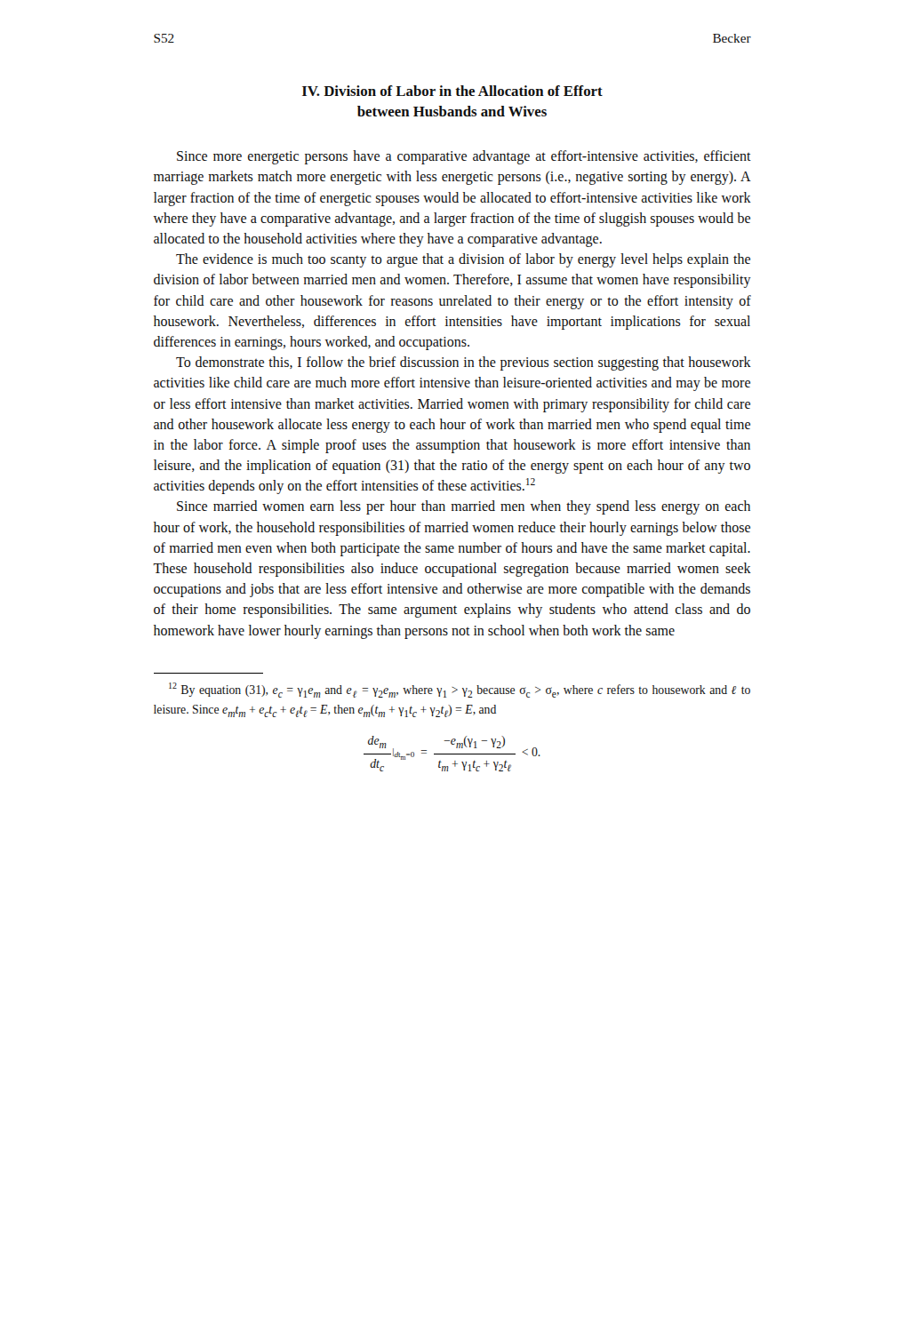S52 Becker
IV. Division of Labor in the Allocation of Effort
between Husbands and Wives
Since more energetic persons have a comparative advantage at effort-intensive activities, efficient marriage markets match more energetic with less energetic persons (i.e., negative sorting by energy). A larger fraction of the time of energetic spouses would be allocated to effort-intensive activities like work where they have a comparative advantage, and a larger fraction of the time of sluggish spouses would be allocated to the household activities where they have a comparative advantage.
The evidence is much too scanty to argue that a division of labor by energy level helps explain the division of labor between married men and women. Therefore, I assume that women have responsibility for child care and other housework for reasons unrelated to their energy or to the effort intensity of housework. Nevertheless, differences in effort intensities have important implications for sexual differences in earnings, hours worked, and occupations.
To demonstrate this, I follow the brief discussion in the previous section suggesting that housework activities like child care are much more effort intensive than leisure-oriented activities and may be more or less effort intensive than market activities. Married women with primary responsibility for child care and other housework allocate less energy to each hour of work than married men who spend equal time in the labor force. A simple proof uses the assumption that housework is more effort intensive than leisure, and the implication of equation (31) that the ratio of the energy spent on each hour of any two activities depends only on the effort intensities of these activities.12
Since married women earn less per hour than married men when they spend less energy on each hour of work, the household responsibilities of married women reduce their hourly earnings below those of married men even when both participate the same number of hours and have the same market capital. These household responsibilities also induce occupational segregation because married women seek occupations and jobs that are less effort intensive and otherwise are more compatible with the demands of their home responsibilities. The same argument explains why students who attend class and do homework have lower hourly earnings than persons not in school when both work the same
12 By equation (31), ec = γ1em and eℓ = γ2em, where γ1 > γ2 because σc > σe, where c refers to housework and ℓ to leisure. Since emtm + ectc + eℓtℓ = E, then em(tm + γ1tc + γ2tℓ) = E, and
dem dtc |dtm=0 = −em(γ1 − γ2) tm + γ1tc + γ2tℓ < 0.